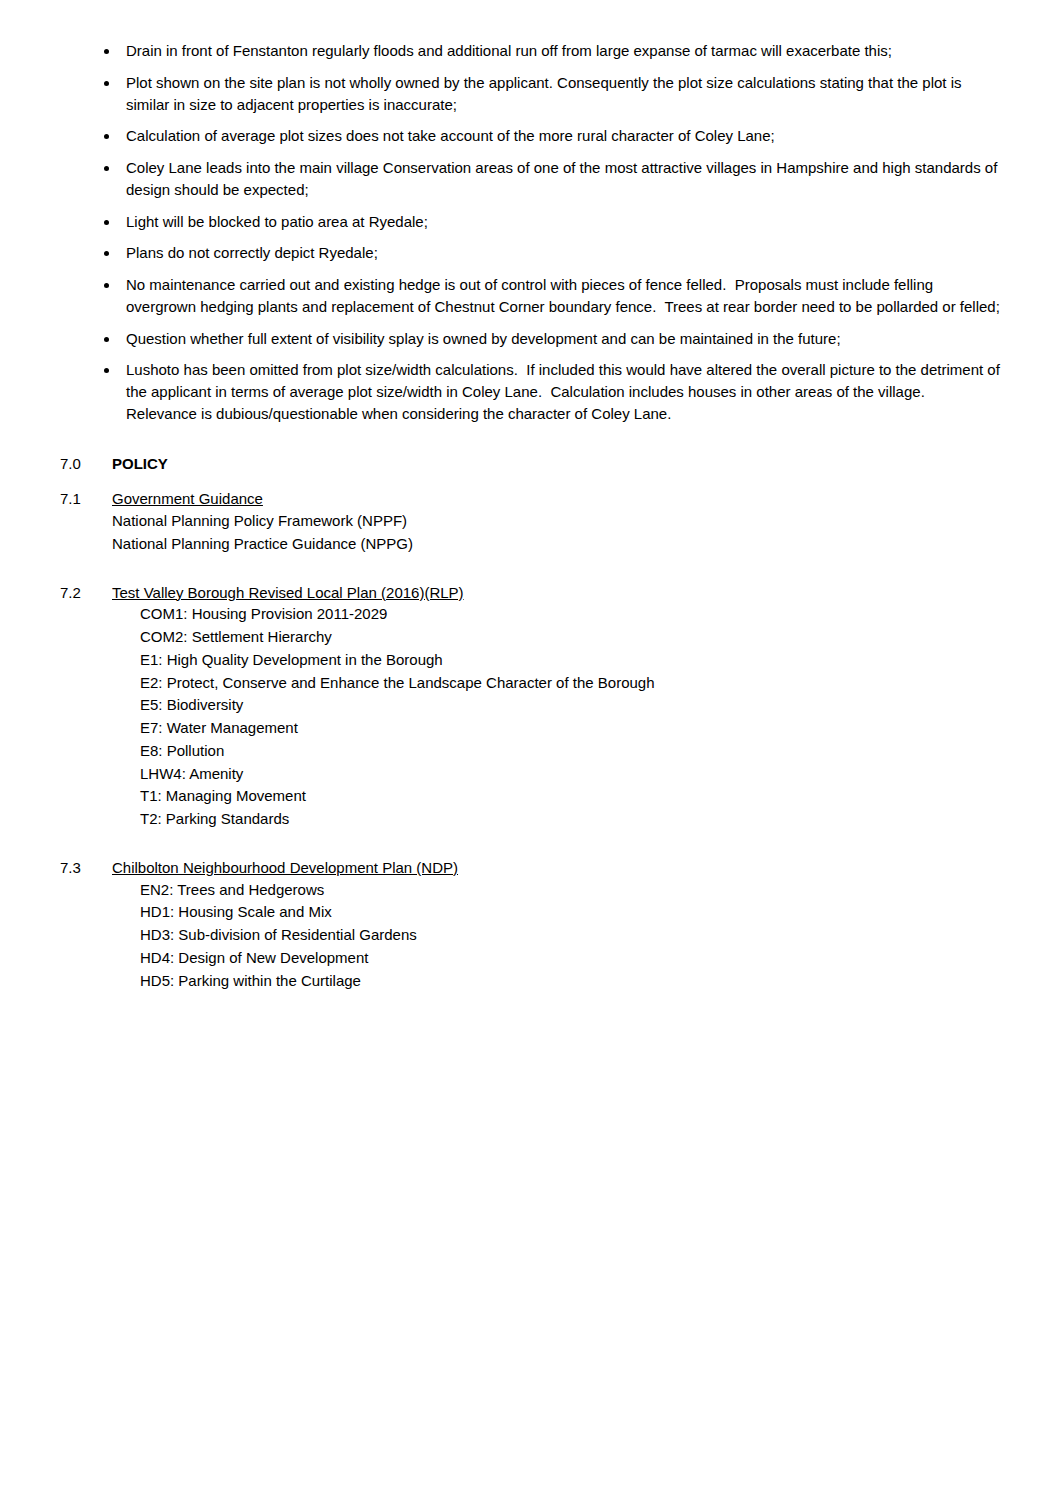Drain in front of Fenstanton regularly floods and additional run off from large expanse of tarmac will exacerbate this;
Plot shown on the site plan is not wholly owned by the applicant. Consequently the plot size calculations stating that the plot is similar in size to adjacent properties is inaccurate;
Calculation of average plot sizes does not take account of the more rural character of Coley Lane;
Coley Lane leads into the main village Conservation areas of one of the most attractive villages in Hampshire and high standards of design should be expected;
Light will be blocked to patio area at Ryedale;
Plans do not correctly depict Ryedale;
No maintenance carried out and existing hedge is out of control with pieces of fence felled. Proposals must include felling overgrown hedging plants and replacement of Chestnut Corner boundary fence. Trees at rear border need to be pollarded or felled;
Question whether full extent of visibility splay is owned by development and can be maintained in the future;
Lushoto has been omitted from plot size/width calculations. If included this would have altered the overall picture to the detriment of the applicant in terms of average plot size/width in Coley Lane. Calculation includes houses in other areas of the village. Relevance is dubious/questionable when considering the character of Coley Lane.
7.0
POLICY
7.1
Government Guidance
National Planning Policy Framework (NPPF)
National Planning Practice Guidance (NPPG)
7.2
Test Valley Borough Revised Local Plan (2016)(RLP)
COM1: Housing Provision 2011-2029
COM2: Settlement Hierarchy
E1: High Quality Development in the Borough
E2: Protect, Conserve and Enhance the Landscape Character of the Borough
E5: Biodiversity
E7: Water Management
E8: Pollution
LHW4: Amenity
T1: Managing Movement
T2: Parking Standards
7.3
Chilbolton Neighbourhood Development Plan (NDP)
EN2: Trees and Hedgerows
HD1: Housing Scale and Mix
HD3: Sub-division of Residential Gardens
HD4: Design of New Development
HD5: Parking within the Curtilage